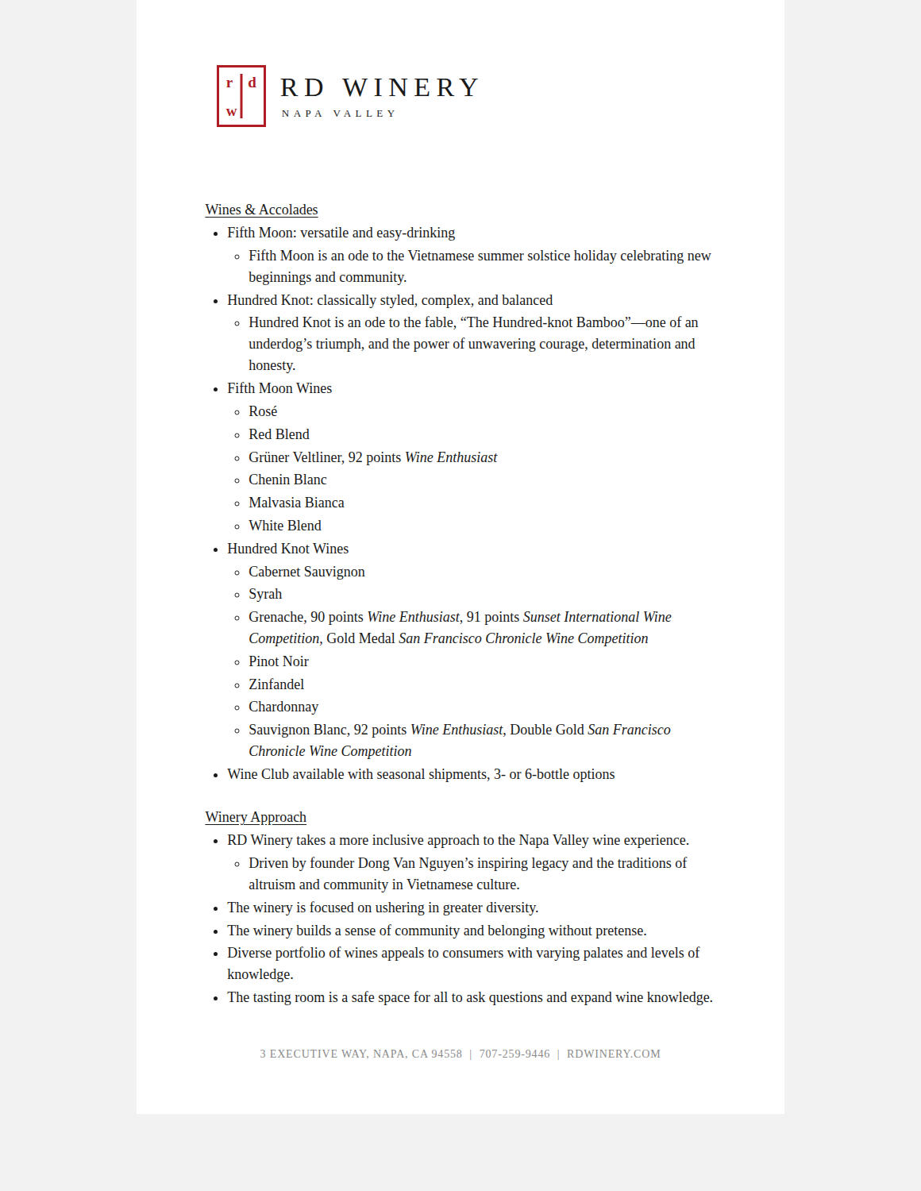r d w
RD WINERY
NAPA VALLEY
Wines & Accolades
Fifth Moon: versatile and easy-drinking
Fifth Moon is an ode to the Vietnamese summer solstice holiday celebrating new beginnings and community.
Hundred Knot: classically styled, complex, and balanced
Hundred Knot is an ode to the fable, “The Hundred-knot Bamboo”—one of an underdog’s triumph, and the power of unwavering courage, determination and honesty.
Fifth Moon Wines
Rosé
Red Blend
Grüner Veltliner, 92 points Wine Enthusiast
Chenin Blanc
Malvasia Bianca
White Blend
Hundred Knot Wines
Cabernet Sauvignon
Syrah
Grenache, 90 points Wine Enthusiast, 91 points Sunset International Wine Competition, Gold Medal San Francisco Chronicle Wine Competition
Pinot Noir
Zinfandel
Chardonnay
Sauvignon Blanc, 92 points Wine Enthusiast, Double Gold San Francisco Chronicle Wine Competition
Wine Club available with seasonal shipments, 3- or 6-bottle options
Winery Approach
RD Winery takes a more inclusive approach to the Napa Valley wine experience.
Driven by founder Dong Van Nguyen’s inspiring legacy and the traditions of altruism and community in Vietnamese culture.
The winery is focused on ushering in greater diversity.
The winery builds a sense of community and belonging without pretense.
Diverse portfolio of wines appeals to consumers with varying palates and levels of knowledge.
The tasting room is a safe space for all to ask questions and expand wine knowledge.
3 EXECUTIVE WAY, NAPA, CA 94558 | 707-259-9446 | RDWINERY.COM